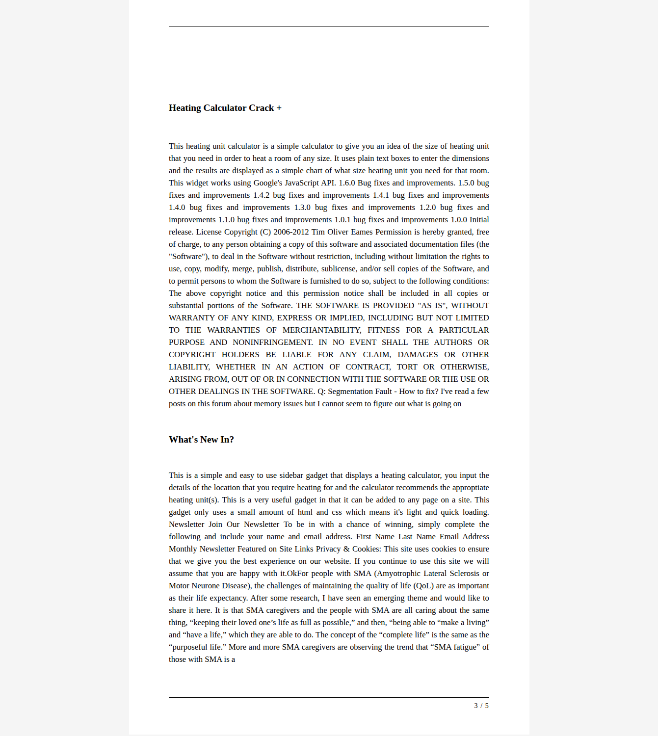Heating Calculator Crack +
This heating unit calculator is a simple calculator to give you an idea of the size of heating unit that you need in order to heat a room of any size. It uses plain text boxes to enter the dimensions and the results are displayed as a simple chart of what size heating unit you need for that room. This widget works using Google's JavaScript API. 1.6.0 Bug fixes and improvements. 1.5.0 bug fixes and improvements 1.4.2 bug fixes and improvements 1.4.1 bug fixes and improvements 1.4.0 bug fixes and improvements 1.3.0 bug fixes and improvements 1.2.0 bug fixes and improvements 1.1.0 bug fixes and improvements 1.0.1 bug fixes and improvements 1.0.0 Initial release. License Copyright (C) 2006-2012 Tim Oliver Eames Permission is hereby granted, free of charge, to any person obtaining a copy of this software and associated documentation files (the "Software"), to deal in the Software without restriction, including without limitation the rights to use, copy, modify, merge, publish, distribute, sublicense, and/or sell copies of the Software, and to permit persons to whom the Software is furnished to do so, subject to the following conditions: The above copyright notice and this permission notice shall be included in all copies or substantial portions of the Software. THE SOFTWARE IS PROVIDED "AS IS", WITHOUT WARRANTY OF ANY KIND, EXPRESS OR IMPLIED, INCLUDING BUT NOT LIMITED TO THE WARRANTIES OF MERCHANTABILITY, FITNESS FOR A PARTICULAR PURPOSE AND NONINFRINGEMENT. IN NO EVENT SHALL THE AUTHORS OR COPYRIGHT HOLDERS BE LIABLE FOR ANY CLAIM, DAMAGES OR OTHER LIABILITY, WHETHER IN AN ACTION OF CONTRACT, TORT OR OTHERWISE, ARISING FROM, OUT OF OR IN CONNECTION WITH THE SOFTWARE OR THE USE OR OTHER DEALINGS IN THE SOFTWARE. Q: Segmentation Fault - How to fix? I've read a few posts on this forum about memory issues but I cannot seem to figure out what is going on
What's New In?
This is a simple and easy to use sidebar gadget that displays a heating calculator, you input the details of the location that you require heating for and the calculator recommends the approptiate heating unit(s). This is a very useful gadget in that it can be added to any page on a site. This gadget only uses a small amount of html and css which means it's light and quick loading. Newsletter Join Our Newsletter To be in with a chance of winning, simply complete the following and include your name and email address. First Name Last Name Email Address Monthly Newsletter Featured on Site Links Privacy & Cookies: This site uses cookies to ensure that we give you the best experience on our website. If you continue to use this site we will assume that you are happy with it.OkFor people with SMA (Amyotrophic Lateral Sclerosis or Motor Neurone Disease), the challenges of maintaining the quality of life (QoL) are as important as their life expectancy. After some research, I have seen an emerging theme and would like to share it here. It is that SMA caregivers and the people with SMA are all caring about the same thing, “keeping their loved one’s life as full as possible,” and then, “being able to “make a living” and “have a life,” which they are able to do. The concept of the “complete life” is the same as the “purposeful life.” More and more SMA caregivers are observing the trend that “SMA fatigue” of those with SMA is a
3 / 5